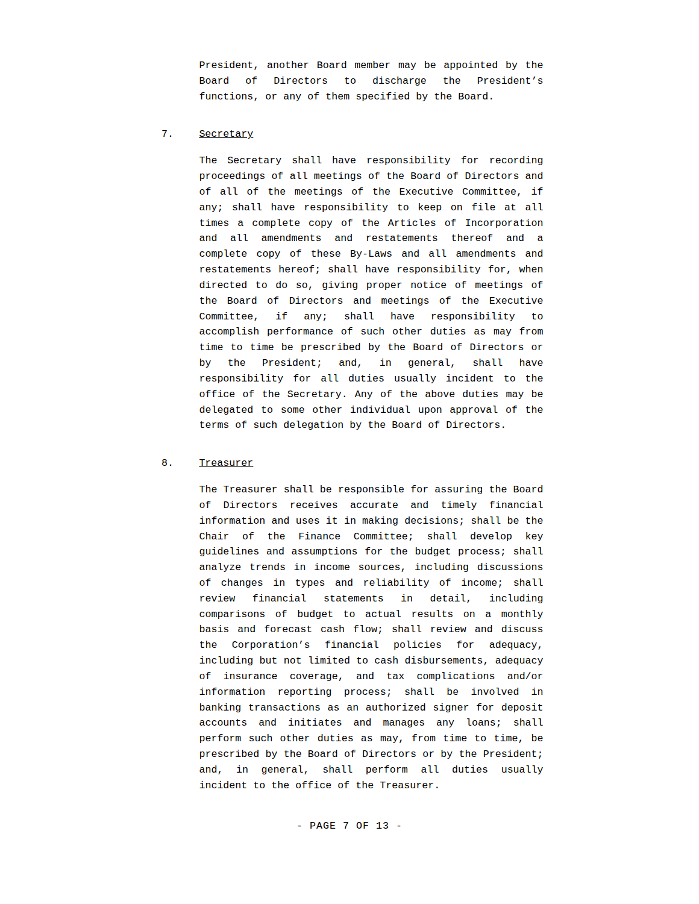President, another Board member may be appointed by the Board of Directors to discharge the President’s functions, or any of them specified by the Board.
7. Secretary
The Secretary shall have responsibility for recording proceedings of all meetings of the Board of Directors and of all of the meetings of the Executive Committee, if any; shall have responsibility to keep on file at all times a complete copy of the Articles of Incorporation and all amendments and restatements thereof and a complete copy of these By-Laws and all amendments and restatements hereof; shall have responsibility for, when directed to do so, giving proper notice of meetings of the Board of Directors and meetings of the Executive Committee, if any; shall have responsibility to accomplish performance of such other duties as may from time to time be prescribed by the Board of Directors or by the President; and, in general, shall have responsibility for all duties usually incident to the office of the Secretary. Any of the above duties may be delegated to some other individual upon approval of the terms of such delegation by the Board of Directors.
8. Treasurer
The Treasurer shall be responsible for assuring the Board of Directors receives accurate and timely financial information and uses it in making decisions; shall be the Chair of the Finance Committee; shall develop key guidelines and assumptions for the budget process; shall analyze trends in income sources, including discussions of changes in types and reliability of income; shall review financial statements in detail, including comparisons of budget to actual results on a monthly basis and forecast cash flow; shall review and discuss the Corporation’s financial policies for adequacy, including but not limited to cash disbursements, adequacy of insurance coverage, and tax complications and/or information reporting process; shall be involved in banking transactions as an authorized signer for deposit accounts and initiates and manages any loans; shall perform such other duties as may, from time to time, be prescribed by the Board of Directors or by the President; and, in general, shall perform all duties usually incident to the office of the Treasurer.
- PAGE 7 OF 13 -